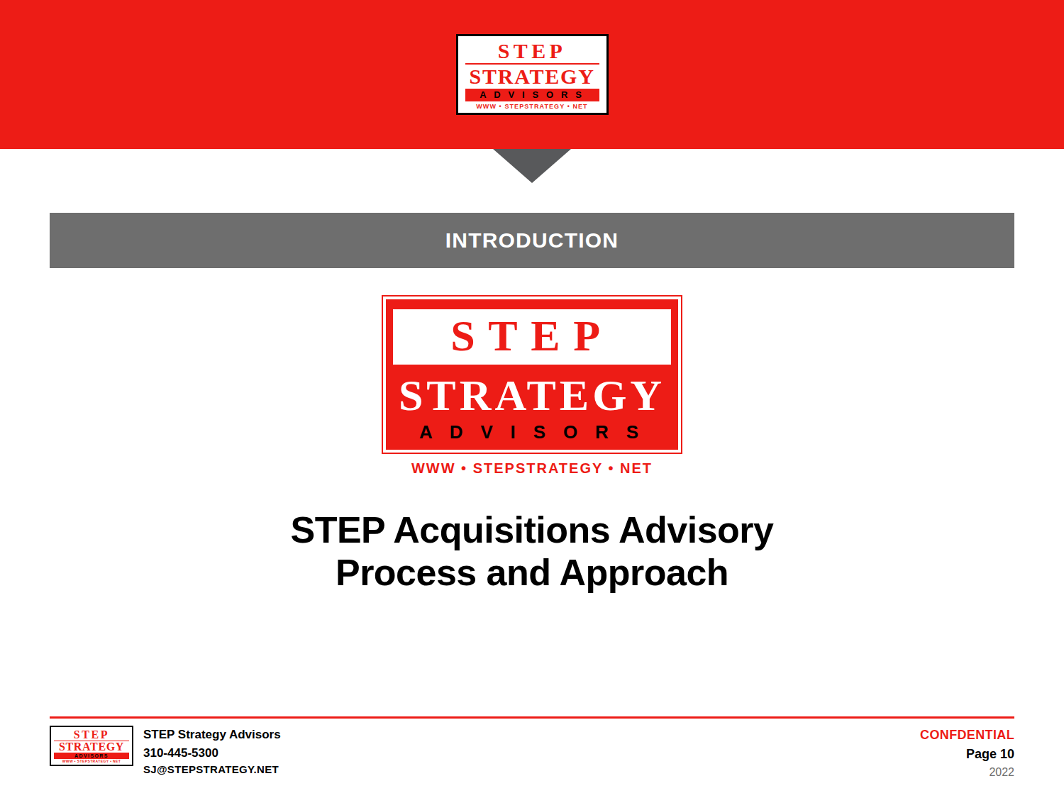STEP STRATEGY A D V I S O R S WWW • STEPSTRATEGY • NET
INTRODUCTION
STEP STRATEGY A D V I S O R S
WWW • STEPSTRATEGY • NET
STEP Acquisitions Advisory
Process and Approach
STEP STRATEGY ADVISORS WWW • STEPSTRATEGY • NET
STEP Strategy Advisors
310-445-5300
SJ@STEPSTRATEGY.NET
CONFDENTIAL
Page 10
2022